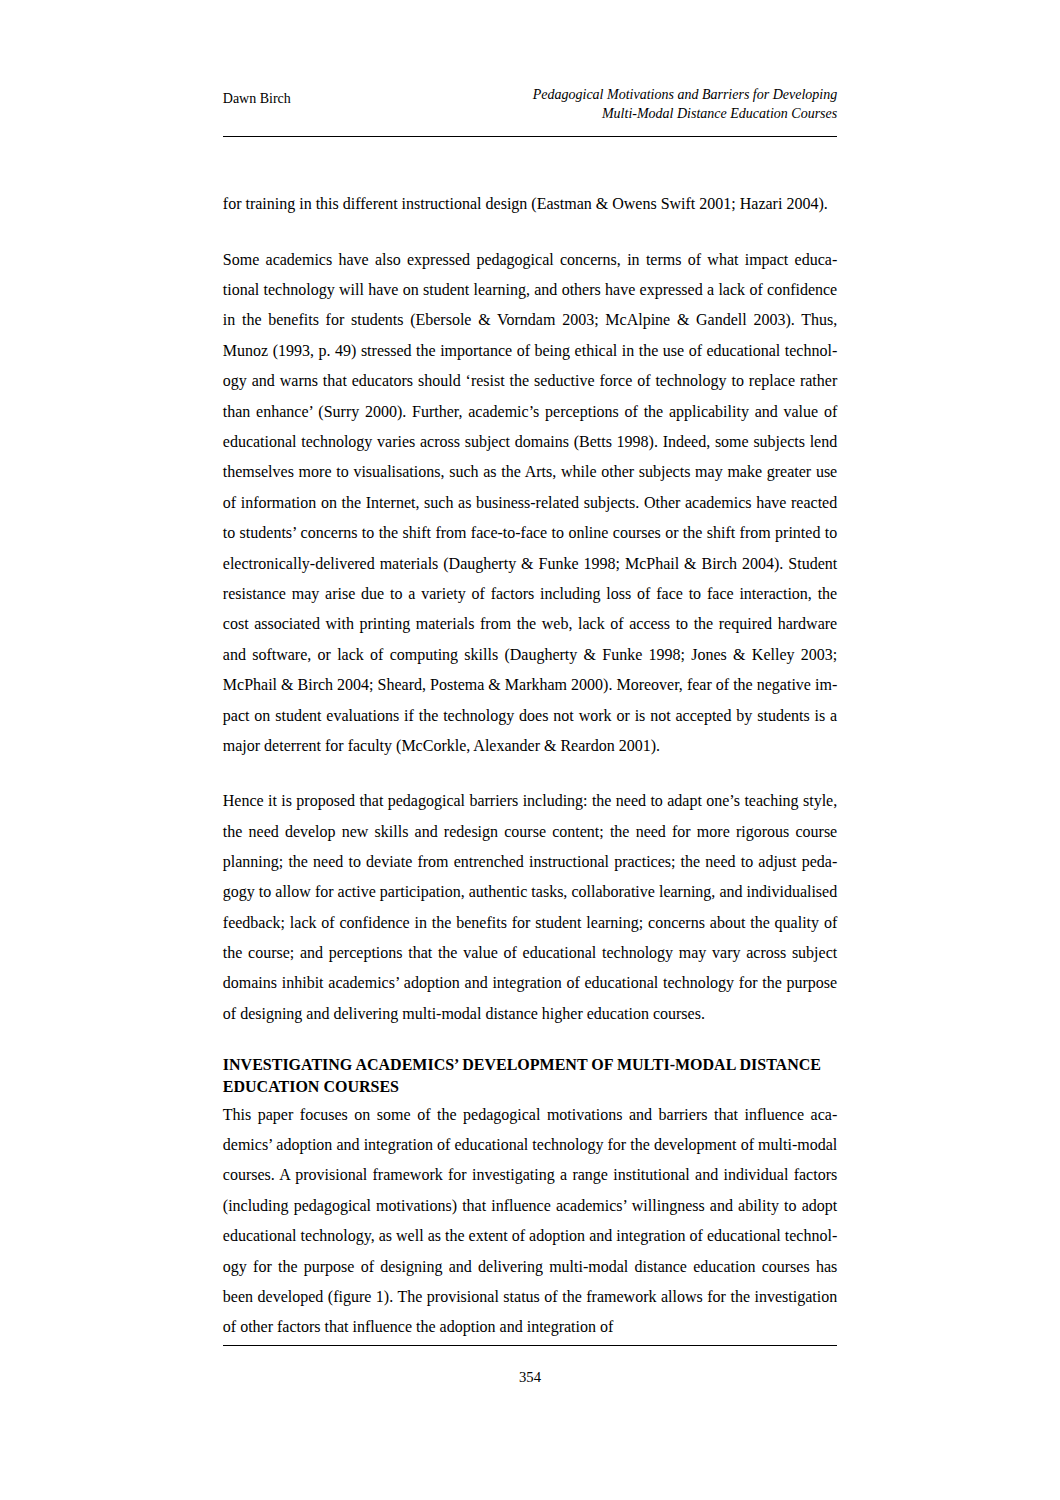Dawn Birch
Pedagogical Motivations and Barriers for Developing
Multi-Modal Distance Education Courses
for training in this different instructional design (Eastman & Owens Swift 2001; Hazari 2004).
Some academics have also expressed pedagogical concerns, in terms of what impact educational technology will have on student learning, and others have expressed a lack of confidence in the benefits for students (Ebersole & Vorndam 2003; McAlpine & Gandell 2003). Thus, Munoz (1993, p. 49) stressed the importance of being ethical in the use of educational technology and warns that educators should ‘resist the seductive force of technology to replace rather than enhance’ (Surry 2000). Further, academic’s perceptions of the applicability and value of educational technology varies across subject domains (Betts 1998). Indeed, some subjects lend themselves more to visualisations, such as the Arts, while other subjects may make greater use of information on the Internet, such as business-related subjects. Other academics have reacted to students’ concerns to the shift from face-to-face to online courses or the shift from printed to electronically-delivered materials (Daugherty & Funke 1998; McPhail & Birch 2004). Student resistance may arise due to a variety of factors including loss of face to face interaction, the cost associated with printing materials from the web, lack of access to the required hardware and software, or lack of computing skills (Daugherty & Funke 1998; Jones & Kelley 2003; McPhail & Birch 2004; Sheard, Postema & Markham 2000). Moreover, fear of the negative impact on student evaluations if the technology does not work or is not accepted by students is a major deterrent for faculty (McCorkle, Alexander & Reardon 2001).
Hence it is proposed that pedagogical barriers including: the need to adapt one’s teaching style, the need develop new skills and redesign course content; the need for more rigorous course planning; the need to deviate from entrenched instructional practices; the need to adjust pedagogy to allow for active participation, authentic tasks, collaborative learning, and individualised feedback; lack of confidence in the benefits for student learning; concerns about the quality of the course; and perceptions that the value of educational technology may vary across subject domains inhibit academics’ adoption and integration of educational technology for the purpose of designing and delivering multi-modal distance higher education courses.
Investigating Academics’ Development of Multi-Modal Distance Education Courses
This paper focuses on some of the pedagogical motivations and barriers that influence academics’ adoption and integration of educational technology for the development of multi-modal courses. A provisional framework for investigating a range institutional and individual factors (including pedagogical motivations) that influence academics’ willingness and ability to adopt educational technology, as well as the extent of adoption and integration of educational technology for the purpose of designing and delivering multi-modal distance education courses has been developed (figure 1). The provisional status of the framework allows for the investigation of other factors that influence the adoption and integration of
354